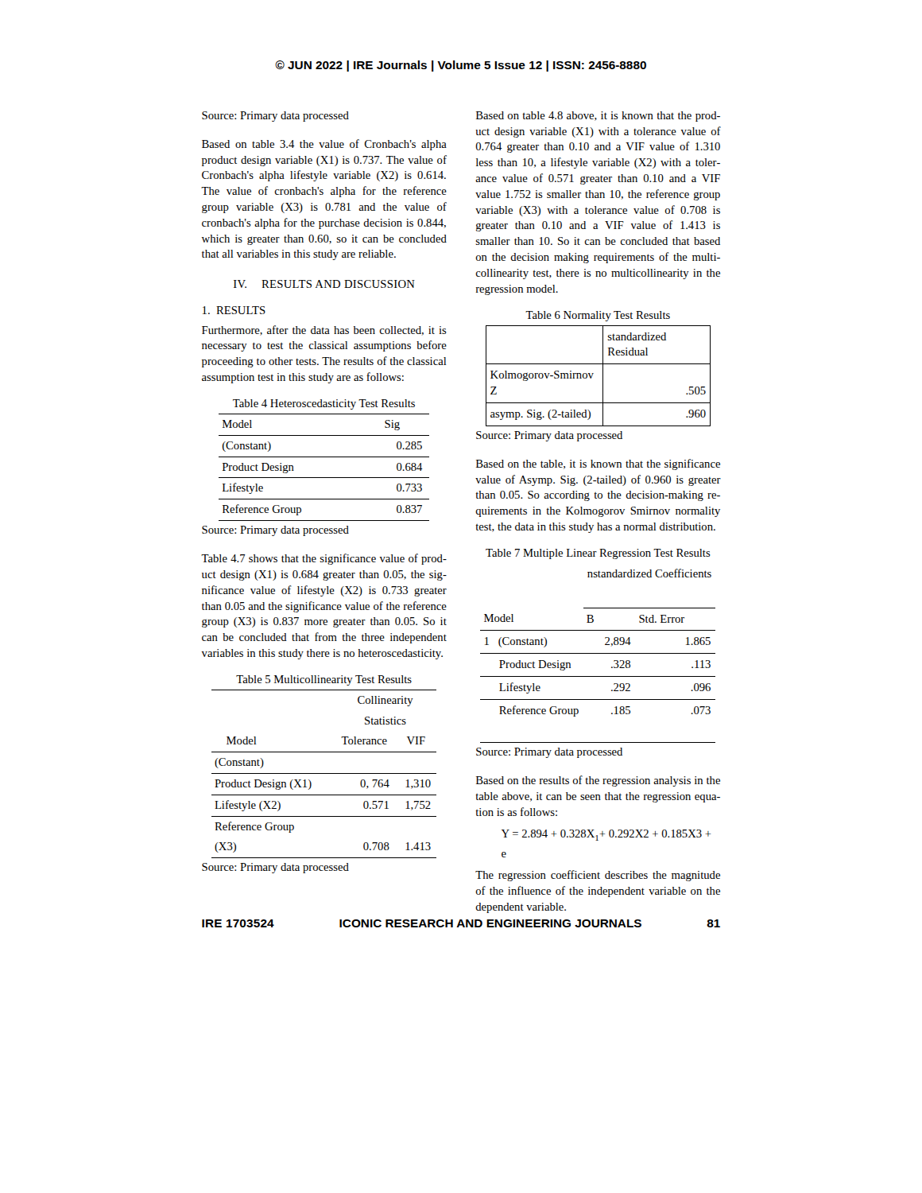© JUN 2022 | IRE Journals | Volume 5 Issue 12 | ISSN: 2456-8880
Source: Primary data processed
Based on table 3.4 the value of Cronbach's alpha product design variable (X1) is 0.737. The value of Cronbach's alpha lifestyle variable (X2) is 0.614. The value of cronbach's alpha for the reference group variable (X3) is 0.781 and the value of cronbach's alpha for the purchase decision is 0.844, which is greater than 0.60, so it can be concluded that all variables in this study are reliable.
IV. RESULTS AND DISCUSSION
1. RESULTS
Furthermore, after the data has been collected, it is necessary to test the classical assumptions before proceeding to other tests. The results of the classical assumption test in this study are as follows:
Table 4 Heteroscedasticity Test Results
| Model | Sig |
| --- | --- |
| (Constant) | 0.285 |
| Product Design | 0.684 |
| Lifestyle | 0.733 |
| Reference Group | 0.837 |
Source: Primary data processed
Table 4.7 shows that the significance value of product design (X1) is 0.684 greater than 0.05, the significance value of lifestyle (X2) is 0.733 greater than 0.05 and the significance value of the reference group (X3) is 0.837 more greater than 0.05. So it can be concluded that from the three independent variables in this study there is no heteroscedasticity.
Table 5 Multicollinearity Test Results
| | Collinearity |
| | Statistics |
| Model | Tolerance | VIF |
| (Constant) | | |
| Product Design (X1) | 0, 764 | 1,310 |
| Lifestyle (X2) | 0.571 | 1,752 |
| Reference Group | | |
| (X3) | 0.708 | 1.413 |
Source: Primary data processed
Based on table 4.8 above, it is known that the product design variable (X1) with a tolerance value of 0.764 greater than 0.10 and a VIF value of 1.310 less than 10, a lifestyle variable (X2) with a tolerance value of 0.571 greater than 0.10 and a VIF value 1.752 is smaller than 10, the reference group variable (X3) with a tolerance value of 0.708 is greater than 0.10 and a VIF value of 1.413 is smaller than 10. So it can be concluded that based on the decision making requirements of the multicollinearity test, there is no multicollinearity in the regression model.
Table 6 Normality Test Results
| | standardized Residual |
| Kolmogorov-Smirnov Z | .505 |
| asymp. Sig. (2-tailed) | .960 |
Source: Primary data processed
Based on the table, it is known that the significance value of Asymp. Sig. (2-tailed) of 0.960 is greater than 0.05. So according to the decision-making requirements in the Kolmogorov Smirnov normality test, the data in this study has a normal distribution.
Table 7 Multiple Linear Regression Test Results
| | nstandardized Coefficients |
| Model | B | Std. Error |
| 1 (Constant) | 2,894 | 1.865 |
| Product Design | .328 | .113 |
| Lifestyle | .292 | .096 |
| Reference Group | .185 | .073 |
Source: Primary data processed
Based on the results of the regression analysis in the table above, it can be seen that the regression equation is as follows:
Y = 2.894 + 0.328X1+ 0.292X2 + 0.185X3 +
e
The regression coefficient describes the magnitude of the influence of the independent variable on the dependent variable.
IRE 1703524 ICONIC RESEARCH AND ENGINEERING JOURNALS 81